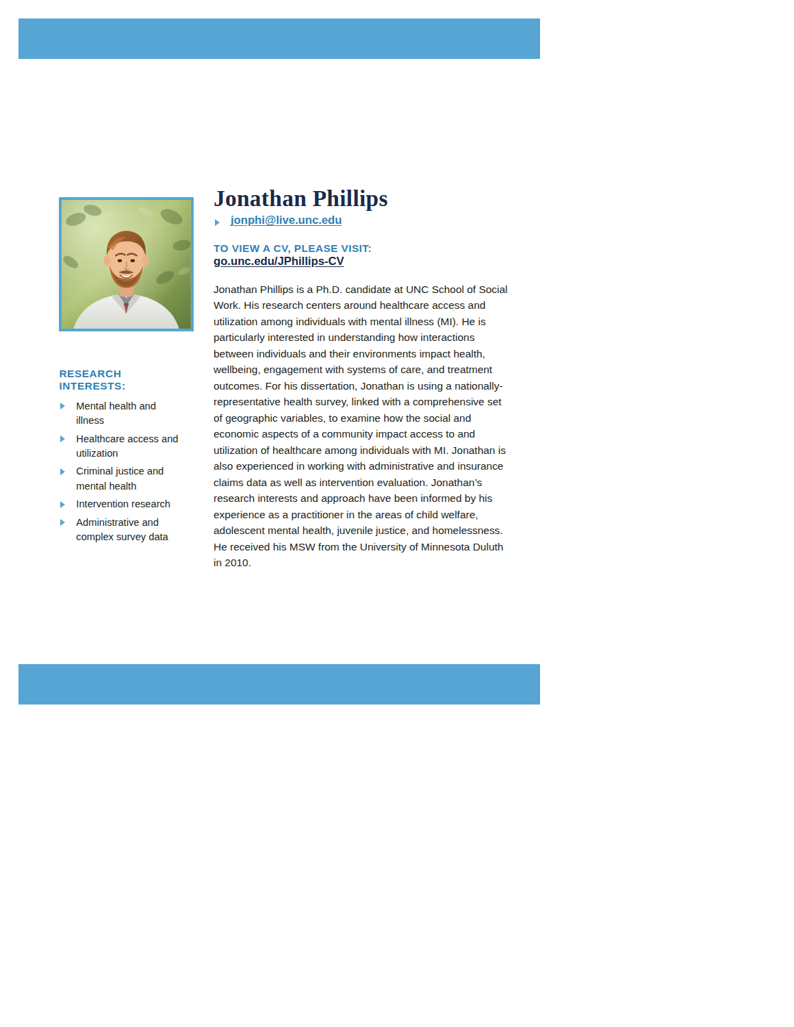Research Interests:
Mental health and illness
Healthcare access and utilization
Criminal justice and mental health
Intervention research
Administrative and complex survey data
Jonathan Phillips
jonphi@live.unc.edu
To view a CV, please visit:
go.unc.edu/JPhillips-CV
Jonathan Phillips is a Ph.D. candidate at UNC School of Social Work. His research centers around healthcare access and utilization among individuals with mental illness (MI). He is particularly interested in understanding how interactions between individuals and their environments impact health, wellbeing, engagement with systems of care, and treatment outcomes. For his dissertation, Jonathan is using a nationally-representative health survey, linked with a comprehensive set of geographic variables, to examine how the social and economic aspects of a community impact access to and utilization of healthcare among individuals with MI. Jonathan is also experienced in working with administrative and insurance claims data as well as intervention evaluation. Jonathan’s research interests and approach have been informed by his experience as a practitioner in the areas of child welfare, adolescent mental health, juvenile justice, and homelessness. He received his MSW from the University of Minnesota Duluth in 2010.